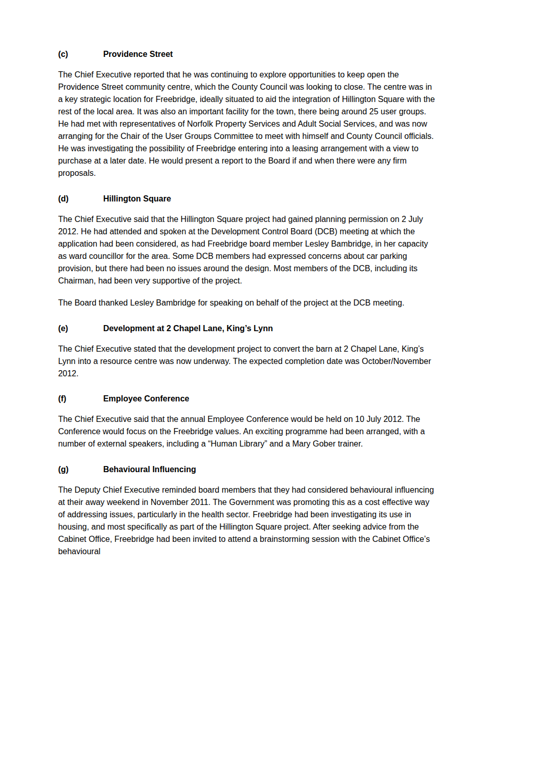(c) Providence Street
The Chief Executive reported that he was continuing to explore opportunities to keep open the Providence Street community centre, which the County Council was looking to close. The centre was in a key strategic location for Freebridge, ideally situated to aid the integration of Hillington Square with the rest of the local area. It was also an important facility for the town, there being around 25 user groups. He had met with representatives of Norfolk Property Services and Adult Social Services, and was now arranging for the Chair of the User Groups Committee to meet with himself and County Council officials. He was investigating the possibility of Freebridge entering into a leasing arrangement with a view to purchase at a later date. He would present a report to the Board if and when there were any firm proposals.
(d) Hillington Square
The Chief Executive said that the Hillington Square project had gained planning permission on 2 July 2012. He had attended and spoken at the Development Control Board (DCB) meeting at which the application had been considered, as had Freebridge board member Lesley Bambridge, in her capacity as ward councillor for the area. Some DCB members had expressed concerns about car parking provision, but there had been no issues around the design. Most members of the DCB, including its Chairman, had been very supportive of the project.
The Board thanked Lesley Bambridge for speaking on behalf of the project at the DCB meeting.
(e) Development at 2 Chapel Lane, King’s Lynn
The Chief Executive stated that the development project to convert the barn at 2 Chapel Lane, King’s Lynn into a resource centre was now underway. The expected completion date was October/November 2012.
(f) Employee Conference
The Chief Executive said that the annual Employee Conference would be held on 10 July 2012. The Conference would focus on the Freebridge values. An exciting programme had been arranged, with a number of external speakers, including a “Human Library” and a Mary Gober trainer.
(g) Behavioural Influencing
The Deputy Chief Executive reminded board members that they had considered behavioural influencing at their away weekend in November 2011. The Government was promoting this as a cost effective way of addressing issues, particularly in the health sector. Freebridge had been investigating its use in housing, and most specifically as part of the Hillington Square project. After seeking advice from the Cabinet Office, Freebridge had been invited to attend a brainstorming session with the Cabinet Office’s behavioural